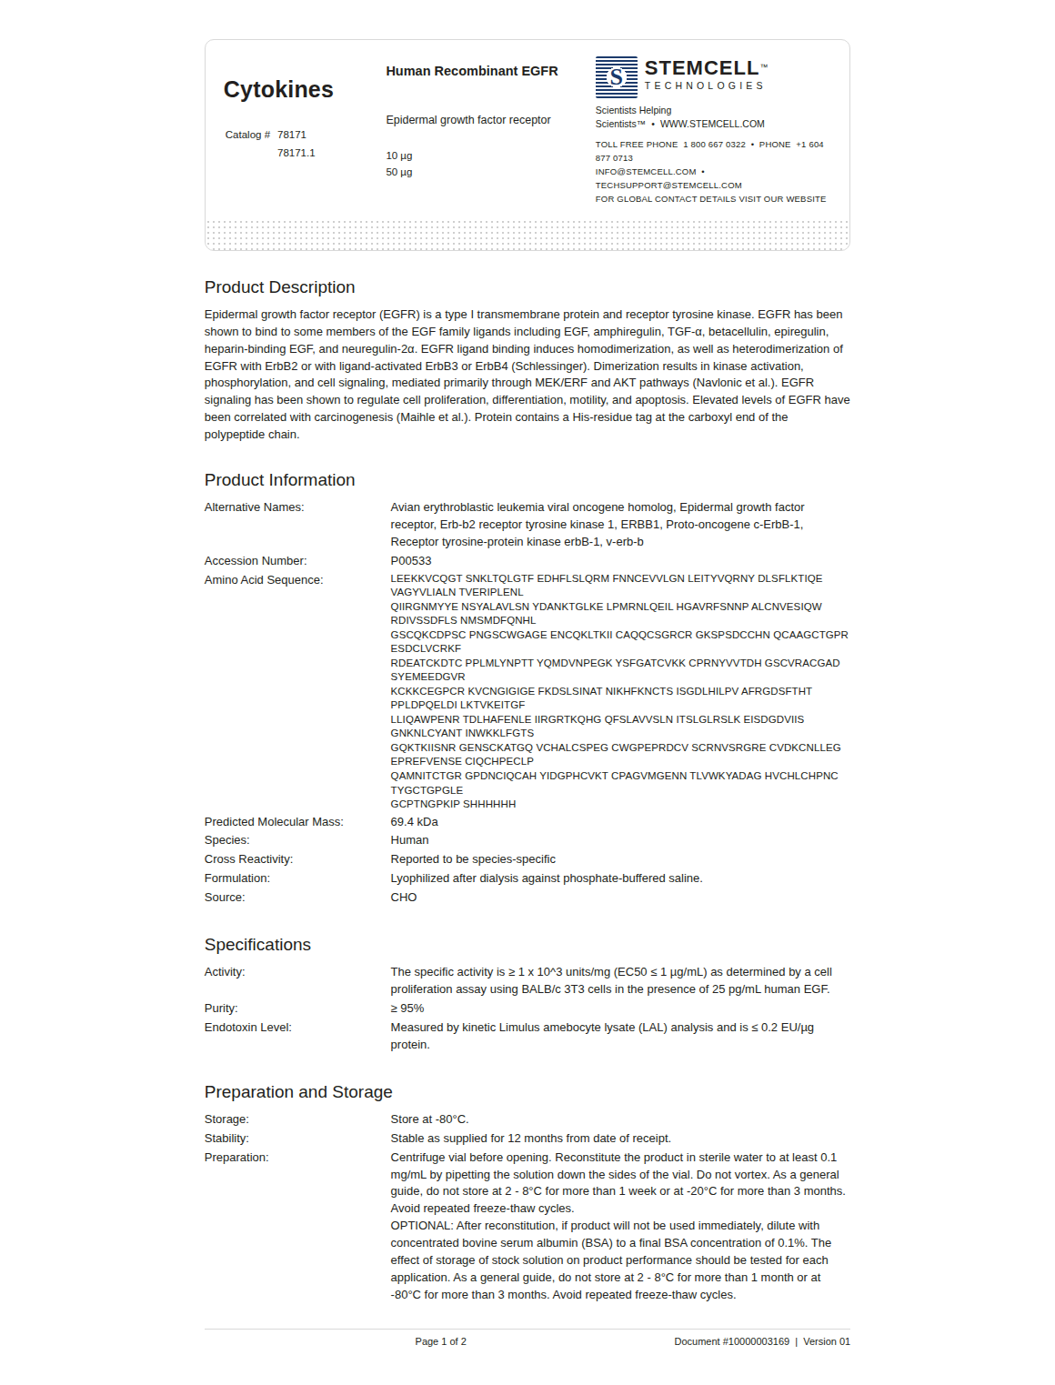Cytokines
| Catalog # | 78171 |
| | 78171.1 |
Human Recombinant EGFR
Epidermal growth factor receptor
10 µg
50 µg
STEMCELL™ TECHNOLOGIES
Scientists Helping Scientists™•WWW.STEMCELL.COM
TOLL FREE PHONE 1 800 667 0322 • PHONE +1 604 877 0713
INFO@STEMCELL.COM • TECHSUPPORT@STEMCELL.COM
FOR GLOBAL CONTACT DETAILS VISIT OUR WEBSITE
Product Description
Epidermal growth factor receptor (EGFR) is a type I transmembrane protein and receptor tyrosine kinase. EGFR has been shown to bind to some members of the EGF family ligands including EGF, amphiregulin, TGF-α, betacellulin, epiregulin, heparin-binding EGF, and neuregulin-2α. EGFR ligand binding induces homodimerization, as well as heterodimerization of EGFR with ErbB2 or with ligand-activated ErbB3 or ErbB4 (Schlessinger). Dimerization results in kinase activation, phosphorylation, and cell signaling, mediated primarily through MEK/ERF and AKT pathways (Navlonic et al.). EGFR signaling has been shown to regulate cell proliferation, differentiation, motility, and apoptosis. Elevated levels of EGFR have been correlated with carcinogenesis (Maihle et al.). Protein contains a His-residue tag at the carboxyl end of the polypeptide chain.
Product Information
| Alternative Names: | Avian erythroblastic leukemia viral oncogene homolog, Epidermal growth factor receptor, Erb-b2 receptor tyrosine kinase 1, ERBB1, Proto-oncogene c-ErbB-1, Receptor tyrosine-protein kinase erbB-1, v-erb-b |
| Accession Number: | P00533 |
| Amino Acid Sequence: | LEEKKVCQGT SNKLTQLGTF EDHFLSLQRM FNNCEVVLGN LEITYVQRNY DLSFLKTIQE VAGYVLIALN TVERIPLENL QIIRGNMYYE NSYALAVLSN YDANKTGLKE LPMRNLQEIL HGAVRFSNNP ALCNVESIQW RDIVSSDFLS NMSMDFQNHL GSCQKCDPSC PNGSCWGAGE ENCQKLTKII CAQQCSGRCR GKSPSDCCHN QCAAGCTGPR ESDCLVCRKF RDEATCKDTC PPLMLYNPTT YQMDVNPEGK YSFGATCVKK CPRNYVVTDH GSCVRACGAD SYEMEEDGVR KCKKCEGPCR KVCNGIGIGE FKDSLSINAT NIKHFKNCTS ISGDLHILPV AFRGDSFTHT PPLDPQELDI LKTVKEITGF LLIQAWPENR TDLHAFENLE IIRGRTKQHG QFSLAVVSLN ITSLGLRSLK EISDGDVIIS GNKNLCYANT INWKKLFGTS GQKTKIISNR GENSCKATGQ VCHALCSPEG CWGPEPRDCV SCRNVSRGRE CVDKCNLLEG EPREFVENSE CIQCHPECLP QAMNITCTGR GPDNCIQCAH YIDGPHCVKT CPAGVMGENN TLVWKYADAG HVCHLCHPNC TYGCTGPGLE GCPTNGPKIP SHHHHHH |
| Predicted Molecular Mass: | 69.4 kDa |
| Species: | Human |
| Cross Reactivity: | Reported to be species-specific |
| Formulation: | Lyophilized after dialysis against phosphate-buffered saline. |
| Source: | CHO |
Specifications
| Activity: | The specific activity is ≥ 1 x 10^3 units/mg (EC50 ≤ 1 µg/mL) as determined by a cell proliferation assay using BALB/c 3T3 cells in the presence of 25 pg/mL human EGF. |
| Purity: | ≥ 95% |
| Endotoxin Level: | Measured by kinetic Limulus amebocyte lysate (LAL) analysis and is ≤ 0.2 EU/µg protein. |
Preparation and Storage
| Storage: | Store at -80°C. |
| Stability: | Stable as supplied for 12 months from date of receipt. |
| Preparation: | Centrifuge vial before opening. Reconstitute the product in sterile water to at least 0.1 mg/mL by pipetting the solution down the sides of the vial. Do not vortex. As a general guide, do not store at 2 - 8°C for more than 1 week or at -20°C for more than 3 months. Avoid repeated freeze-thaw cycles. OPTIONAL: After reconstitution, if product will not be used immediately, dilute with concentrated bovine serum albumin (BSA) to a final BSA concentration of 0.1%. The effect of storage of stock solution on product performance should be tested for each application. As a general guide, do not store at 2 - 8°C for more than 1 month or at -80°C for more than 3 months. Avoid repeated freeze-thaw cycles. |
Page 1 of 2
Document #10000003169 | Version 01